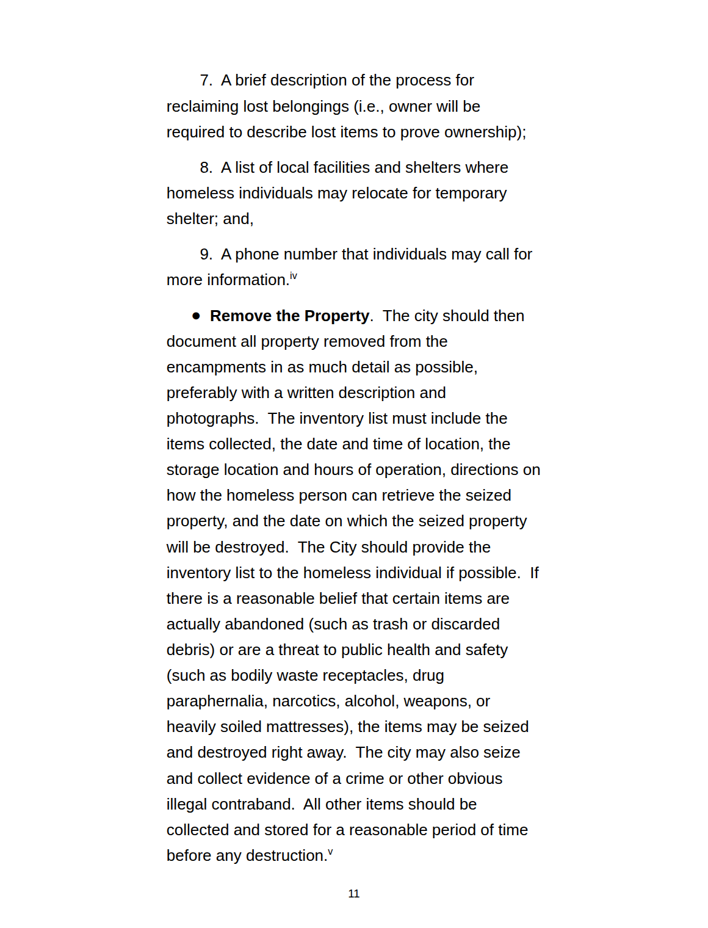7. A brief description of the process for reclaiming lost belongings (i.e., owner will be required to describe lost items to prove ownership);
8. A list of local facilities and shelters where homeless individuals may relocate for temporary shelter; and,
9. A phone number that individuals may call for more information.iv
● Remove the Property. The city should then document all property removed from the encampments in as much detail as possible, preferably with a written description and photographs. The inventory list must include the items collected, the date and time of location, the storage location and hours of operation, directions on how the homeless person can retrieve the seized property, and the date on which the seized property will be destroyed. The City should provide the inventory list to the homeless individual if possible. If there is a reasonable belief that certain items are actually abandoned (such as trash or discarded debris) or are a threat to public health and safety (such as bodily waste receptacles, drug paraphernalia, narcotics, alcohol, weapons, or heavily soiled mattresses), the items may be seized and destroyed right away. The city may also seize and collect evidence of a crime or other obvious illegal contraband. All other items should be collected and stored for a reasonable period of time before any destruction.v
11